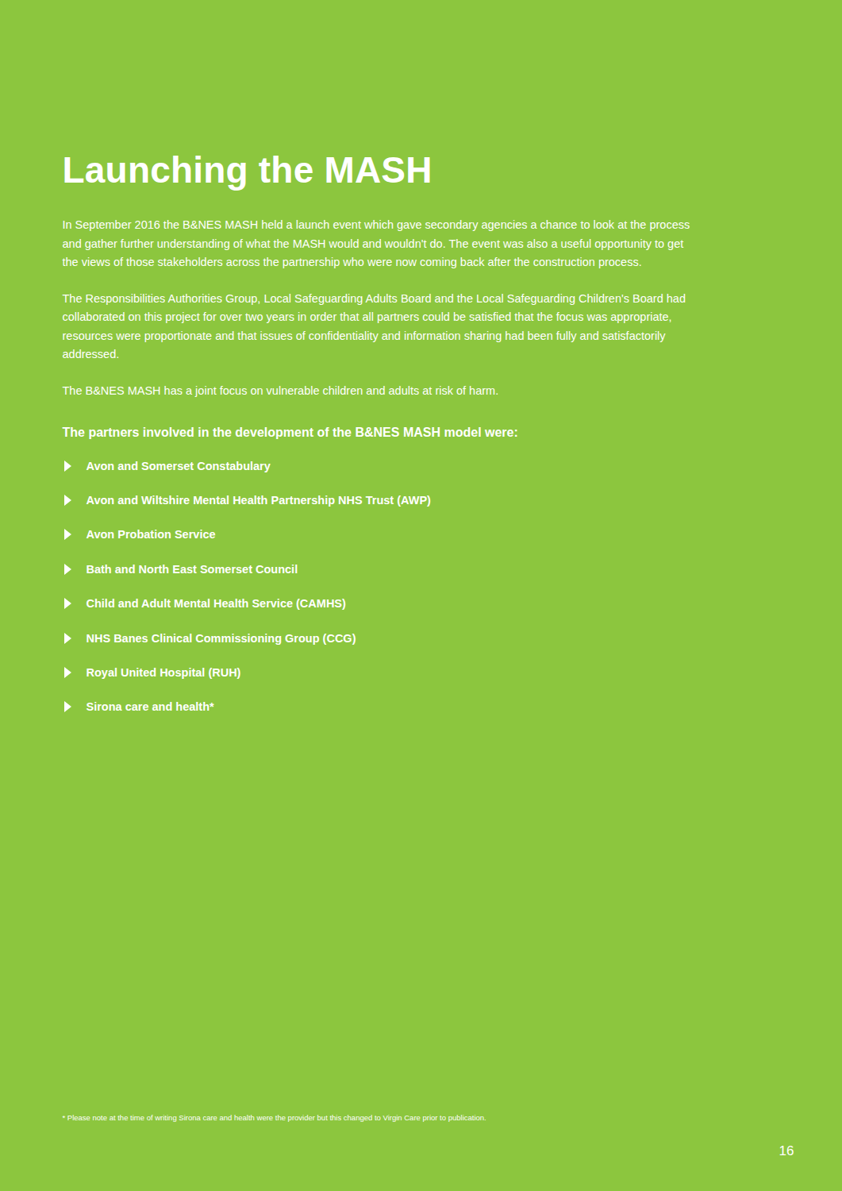Launching the MASH
In September 2016 the B&NES MASH held a launch event which gave secondary agencies a chance to look at the process and gather further understanding of what the MASH would and wouldn't do. The event was also a useful opportunity to get the views of those stakeholders across the partnership who were now coming back after the construction process.
The Responsibilities Authorities Group, Local Safeguarding Adults Board and the Local Safeguarding Children's Board had collaborated on this project for over two years in order that all partners could be satisfied that the focus was appropriate, resources were proportionate and that issues of confidentiality and information sharing had been fully and satisfactorily addressed.
The B&NES MASH has a joint focus on vulnerable children and adults at risk of harm.
The partners involved in the development of the B&NES MASH model were:
Avon and Somerset Constabulary
Avon and Wiltshire Mental Health Partnership NHS Trust (AWP)
Avon Probation Service
Bath and North East Somerset Council
Child and Adult Mental Health Service (CAMHS)
NHS Banes Clinical Commissioning Group (CCG)
Royal United Hospital (RUH)
Sirona care and health*
* Please note at the time of writing Sirona care and health were the provider but this changed to Virgin Care prior to publication.
16